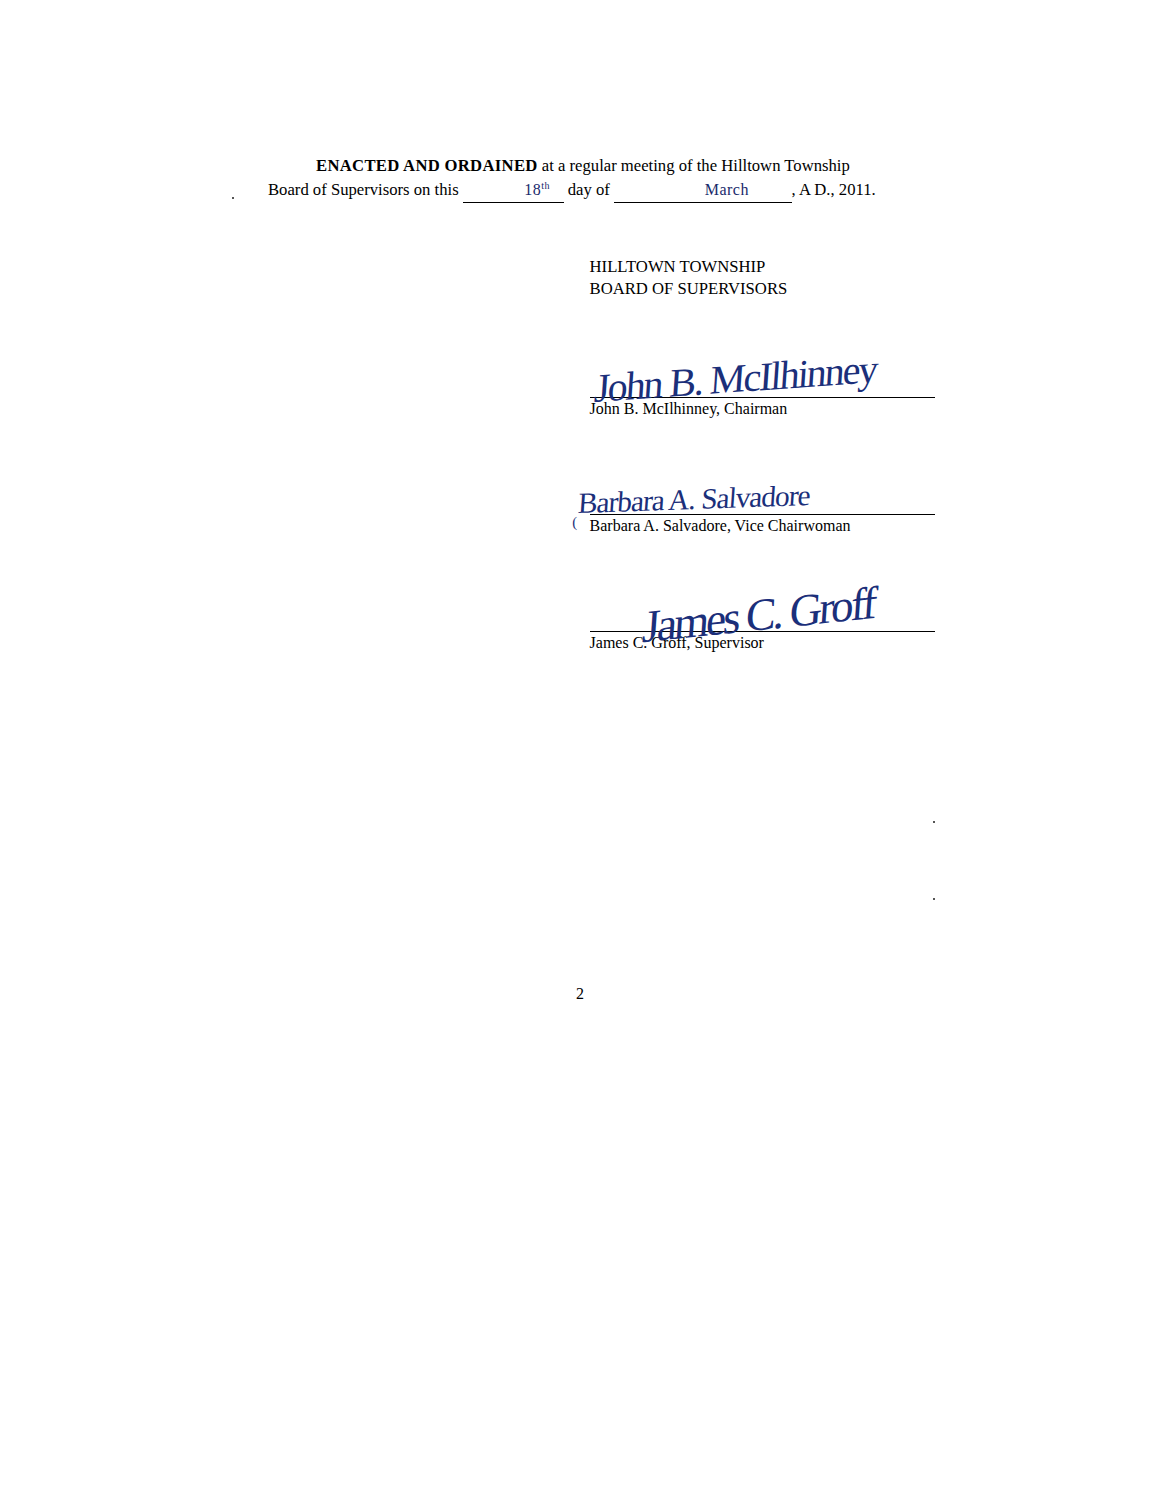ENACTED AND ORDAINED at a regular meeting of the Hilltown Township Board of Supervisors on this 18th day of March, A D., 2011.
HILLTOWN TOWNSHIP
BOARD OF SUPERVISORS
John B. McIlhinney
John B. McIlhinney, Chairman
Barbara A. Salvadore
(Barbara A. Salvadore, Vice Chairwoman
James C. Groff
James C. Groff, Supervisor
2